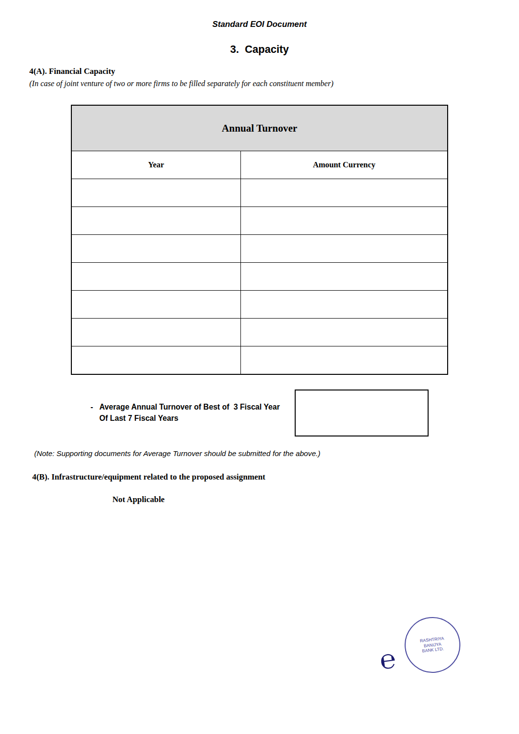Standard EOI Document
3. Capacity
4(A). Financial Capacity
(In case of joint venture of two or more firms to be filled separately for each constituent member)
| Annual Turnover |
| --- |
| Year | Amount Currency |
Average Annual Turnover of Best of 3 Fiscal Year
Of Last 7 Fiscal Years
(Note: Supporting documents for Average Turnover should be submitted for the above.)
4(B). Infrastructure/equipment related to the proposed assignment
Not Applicable
℮
RASHTRIYA
BANIJYA
BANK LTD.